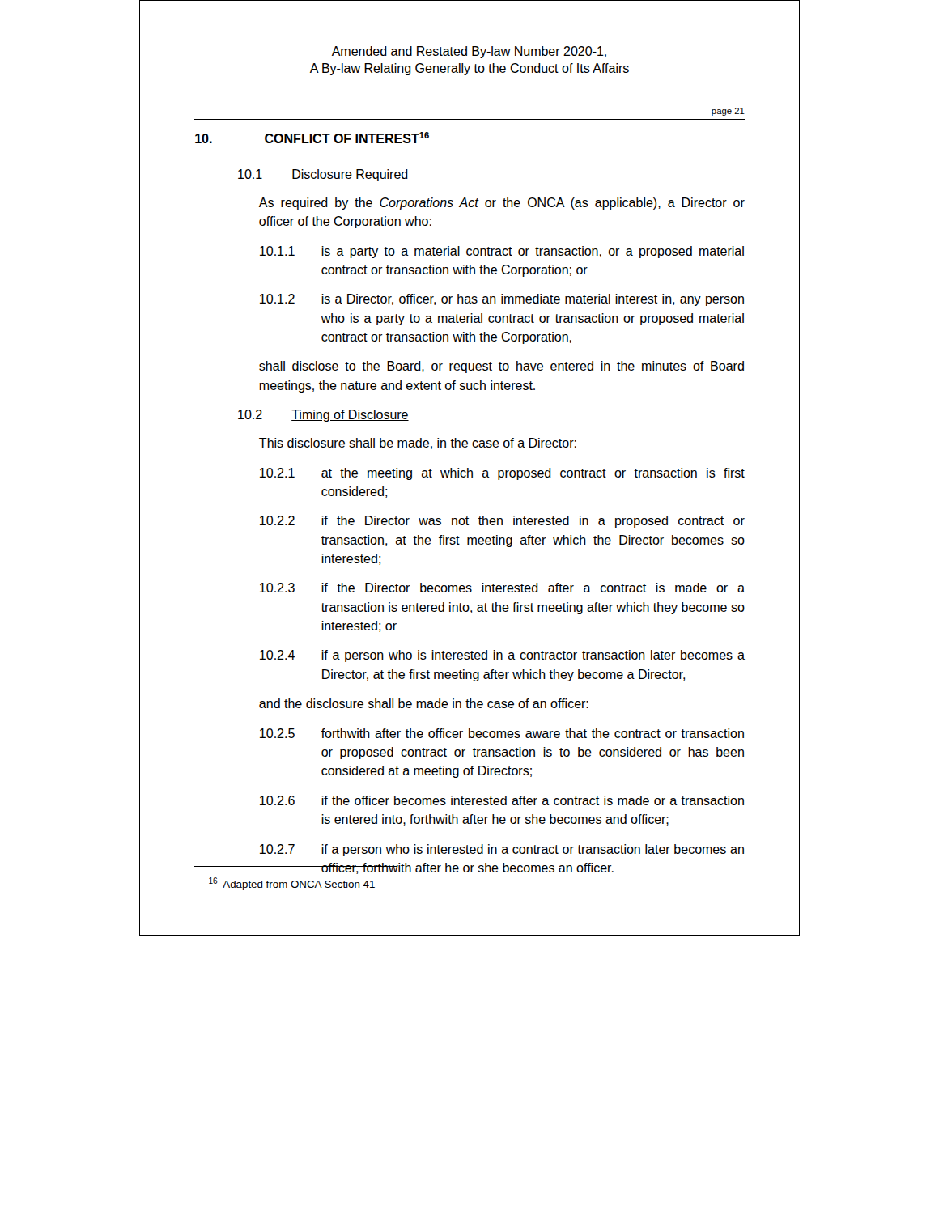Amended and Restated By-law Number 2020-1,
A By-law Relating Generally to the Conduct of Its Affairs
page 21
10. CONFLICT OF INTEREST16
10.1 Disclosure Required
As required by the Corporations Act or the ONCA (as applicable), a Director or officer of the Corporation who:
10.1.1 is a party to a material contract or transaction, or a proposed material contract or transaction with the Corporation; or
10.1.2 is a Director, officer, or has an immediate material interest in, any person who is a party to a material contract or transaction or proposed material contract or transaction with the Corporation,
shall disclose to the Board, or request to have entered in the minutes of Board meetings, the nature and extent of such interest.
10.2 Timing of Disclosure
This disclosure shall be made, in the case of a Director:
10.2.1 at the meeting at which a proposed contract or transaction is first considered;
10.2.2 if the Director was not then interested in a proposed contract or transaction, at the first meeting after which the Director becomes so interested;
10.2.3 if the Director becomes interested after a contract is made or a transaction is entered into, at the first meeting after which they become so interested; or
10.2.4 if a person who is interested in a contractor transaction later becomes a Director, at the first meeting after which they become a Director,
and the disclosure shall be made in the case of an officer:
10.2.5 forthwith after the officer becomes aware that the contract or transaction or proposed contract or transaction is to be considered or has been considered at a meeting of Directors;
10.2.6 if the officer becomes interested after a contract is made or a transaction is entered into, forthwith after he or she becomes and officer;
10.2.7 if a person who is interested in a contract or transaction later becomes an officer, forthwith after he or she becomes an officer.
16 Adapted from ONCA Section 41